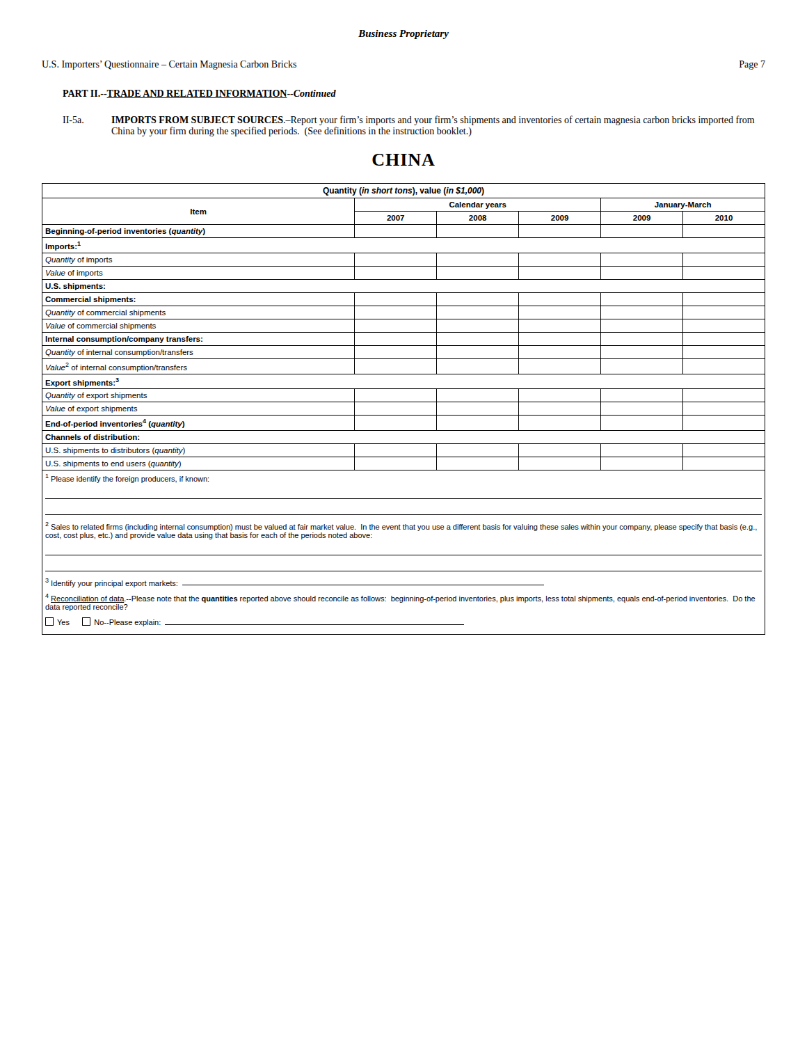Business Proprietary
U.S. Importers’ Questionnaire – Certain Magnesia Carbon Bricks
Page 7
PART II.--TRADE AND RELATED INFORMATION--Continued
II-5a.
IMPORTS FROM SUBJECT SOURCES.–Report your firm’s imports and your firm’s shipments and inventories of certain magnesia carbon bricks imported from China by your firm during the specified periods. (See definitions in the instruction booklet.)
CHINA
| Quantity ( in short tons ), value ( in $1,000 ) |
| Item | Calendar years | January-March |
| 2007 | 2008 | 2009 | 2009 | 2010 |
| Beginning-of-period inventories ( quantity ) | | | | | |
| Imports: 1 |
| Quantity of imports | | | | | |
| Value of imports | | | | | |
| U.S. shipments: |
| Commercial shipments: | | | | | |
| Quantity of commercial shipments | | | | | |
| Value of commercial shipments | | | | | |
| Internal consumption/company transfers: | | | | | |
| Quantity of internal consumption/transfers | | | | | |
| Value 2 of internal consumption/transfers | | | | | |
| Export shipments: 3 |
| Quantity of export shipments | | | | | |
| Value of export shipments | | | | | |
| End-of-period inventories 4 ( quantity ) | | | | | |
| Channels of distribution: |
| U.S. shipments to distributors ( quantity ) | | | | | |
| U.S. shipments to end users ( quantity ) | | | | | |
| 1 Please identify the foreign producers, if known: 2 Sales to related firms (including internal consumption) must be valued at fair market value. In the event that you use a different basis for valuing these sales within your company, please specify that basis (e.g., cost, cost plus, etc.) and provide value data using that basis for each of the periods noted above: 3 Identify your principal export markets: 4 Reconciliation of data .--Please note that the quantities reported above should reconcile as follows: beginning-of-period inventories, plus imports, less total shipments, equals end-of-period inventories. Do the data reported reconcile? Yes No--Please explain: |